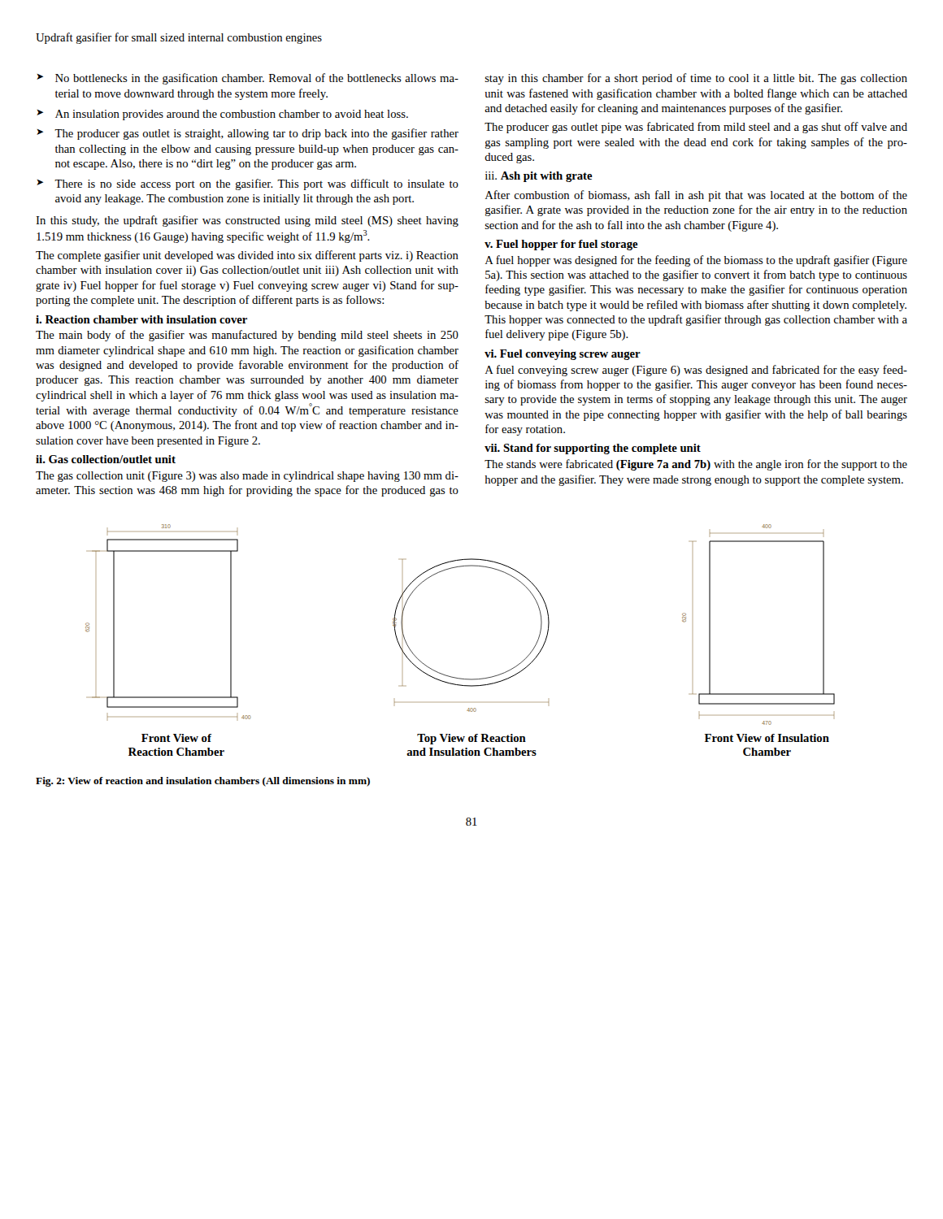Updraft gasifier for small sized internal combustion engines
No bottlenecks in the gasification chamber. Removal of the bottlenecks allows material to move downward through the system more freely.
An insulation provides around the combustion chamber to avoid heat loss.
The producer gas outlet is straight, allowing tar to drip back into the gasifier rather than collecting in the elbow and causing pressure build-up when producer gas cannot escape. Also, there is no “dirt leg” on the producer gas arm.
There is no side access port on the gasifier. This port was difficult to insulate to avoid any leakage. The combustion zone is initially lit through the ash port.
In this study, the updraft gasifier was constructed using mild steel (MS) sheet having 1.519 mm thickness (16 Gauge) having specific weight of 11.9 kg/m3.
The complete gasifier unit developed was divided into six different parts viz. i) Reaction chamber with insulation cover ii) Gas collection/outlet unit iii) Ash collection unit with grate iv) Fuel hopper for fuel storage v) Fuel conveying screw auger vi) Stand for supporting the complete unit. The description of different parts is as follows:
i. Reaction chamber with insulation cover
The main body of the gasifier was manufactured by bending mild steel sheets in 250 mm diameter cylindrical shape and 610 mm high. The reaction or gasification chamber was designed and developed to provide favorable environment for the production of producer gas. This reaction chamber was surrounded by another 400 mm diameter cylindrical shell in which a layer of 76 mm thick glass wool was used as insulation material with average thermal conductivity of 0.04 W/m°C and temperature resistance above 1000 °C (Anonymous, 2014). The front and top view of reaction chamber and insulation cover have been presented in Figure 2.
ii. Gas collection/outlet unit
The gas collection unit (Figure 3) was also made in cylindrical shape having 130 mm diameter. This section was 468 mm high for providing the space for the produced gas to stay in this chamber for a short period of time to cool it a little bit. The gas collection unit was fastened with gasification chamber with a bolted flange which can be attached and detached easily for cleaning and maintenances purposes of the gasifier.
The producer gas outlet pipe was fabricated from mild steel and a gas shut off valve and gas sampling port were sealed with the dead end cork for taking samples of the produced gas.
iii. Ash pit with grate
After combustion of biomass, ash fall in ash pit that was located at the bottom of the gasifier. A grate was provided in the reduction zone for the air entry in to the reduction section and for the ash to fall into the ash chamber (Figure 4).
v. Fuel hopper for fuel storage
A fuel hopper was designed for the feeding of the biomass to the updraft gasifier (Figure 5a). This section was attached to the gasifier to convert it from batch type to continuous feeding type gasifier. This was necessary to make the gasifier for continuous operation because in batch type it would be refiled with biomass after shutting it down completely. This hopper was connected to the updraft gasifier through gas collection chamber with a fuel delivery pipe (Figure 5b).
vi. Fuel conveying screw auger
A fuel conveying screw auger (Figure 6) was designed and fabricated for the easy feeding of biomass from hopper to the gasifier. This auger conveyor has been found necessary to provide the system in terms of stopping any leakage through this unit. The auger was mounted in the pipe connecting hopper with gasifier with the help of ball bearings for easy rotation.
vii. Stand for supporting the complete unit
The stands were fabricated (Figure 7a and 7b) with the angle iron for the support to the hopper and the gasifier. They were made strong enough to support the complete system.
310 620 400
Front View of
Reaction Chamber
470 400
Top View of Reaction
and Insulation Chambers
400 620 470
Front View of Insulation
Chamber
Fig. 2: View of reaction and insulation chambers (All dimensions in mm)
81